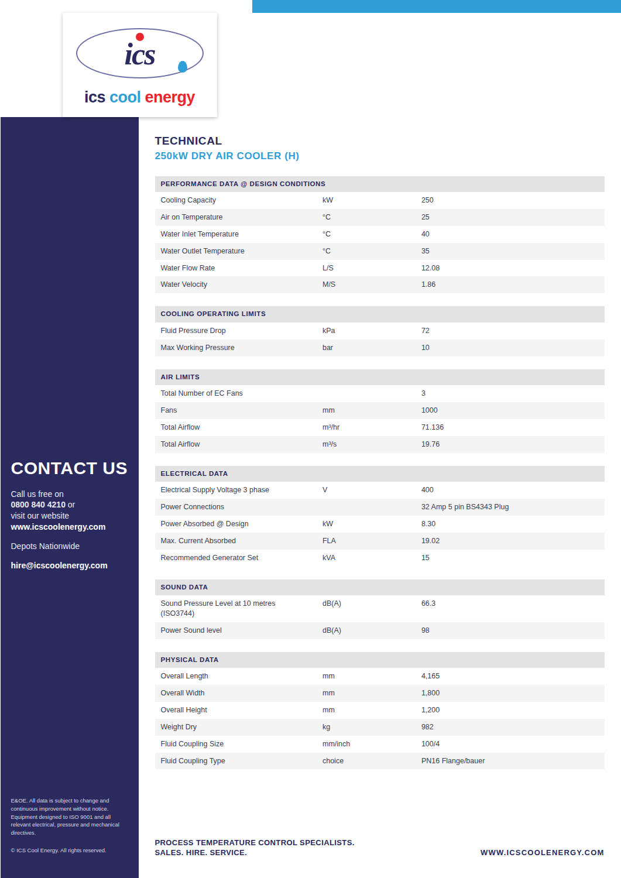CONTACT US
Call us free on
0800 840 4210 or
visit our website
www.icscoolenergy.com
Depots Nationwide
hire@icscoolenergy.com
E&OE. All data is subject to change and continuous improvement without notice. Equipment designed to ISO 9001 and all relevant electrical, pressure and mechanical directives.
© ICS Cool Energy. All rights reserved.
ics
ics cool energy
TECHNICAL 250kW DRY AIR COOLER (H)
Performance Data @ Design Conditions
| Cooling Capacity | kW | 250 |
| Air on Temperature | °C | 25 |
| Water Inlet Temperature | °C | 40 |
| Water Outlet Temperature | °C | 35 |
| Water Flow Rate | L/S | 12.08 |
| Water Velocity | M/S | 1.86 |
Cooling Operating Limits
| Fluid Pressure Drop | kPa | 72 |
| Max Working Pressure | bar | 10 |
Air Limits
| Total Number of EC Fans | | 3 |
| Fans | mm | 1000 |
| Total Airflow | m³/hr | 71.136 |
| Total Airflow | m³/s | 19.76 |
Electrical Data
| Electrical Supply Voltage 3 phase | V | 400 |
| Power Connections | | 32 Amp 5 pin BS4343 Plug |
| Power Absorbed @ Design | kW | 8.30 |
| Max. Current Absorbed | FLA | 19.02 |
| Recommended Generator Set | kVA | 15 |
Sound Data
| Sound Pressure Level at 10 metres (ISO3744) | dB(A) | 66.3 |
| Power Sound level | dB(A) | 98 |
Physical Data
| Overall Length | mm | 4,165 |
| Overall Width | mm | 1,800 |
| Overall Height | mm | 1,200 |
| Weight Dry | kg | 982 |
| Fluid Coupling Size | mm/inch | 100/4 |
| Fluid Coupling Type | choice | PN16 Flange/bauer |
PROCESS TEMPERATURE CONTROL SPECIALISTS.
SALES. HIRE. SERVICE.
WWW.ICSCOOLENERGY.COM